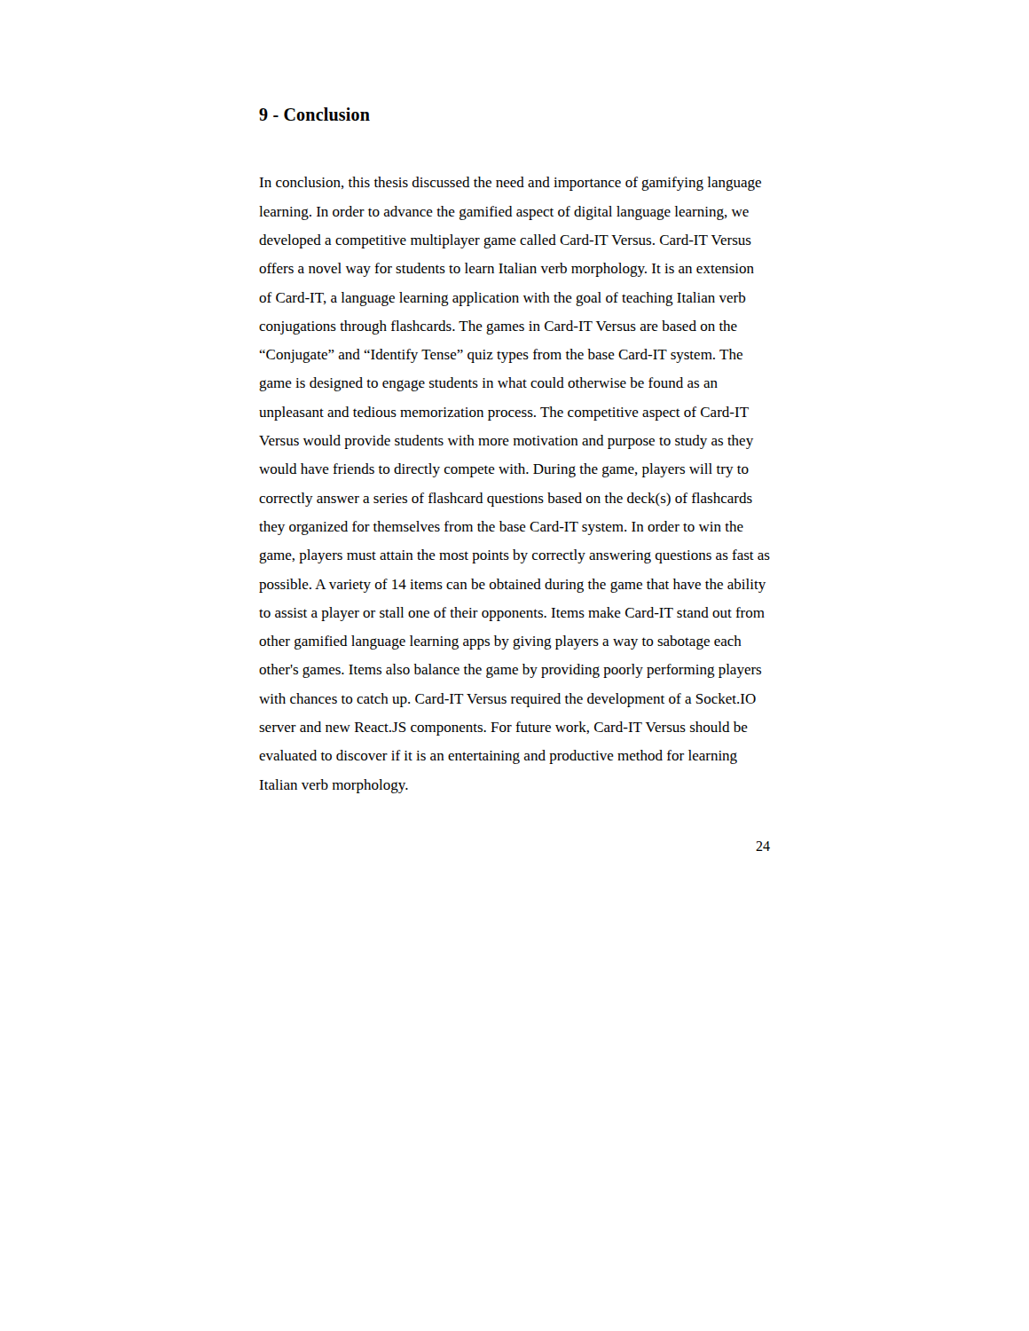9 - Conclusion
In conclusion, this thesis discussed the need and importance of gamifying language learning. In order to advance the gamified aspect of digital language learning, we developed a competitive multiplayer game called Card-IT Versus. Card-IT Versus offers a novel way for students to learn Italian verb morphology. It is an extension of Card-IT, a language learning application with the goal of teaching Italian verb conjugations through flashcards. The games in Card-IT Versus are based on the “Conjugate” and “Identify Tense” quiz types from the base Card-IT system. The game is designed to engage students in what could otherwise be found as an unpleasant and tedious memorization process. The competitive aspect of Card-IT Versus would provide students with more motivation and purpose to study as they would have friends to directly compete with. During the game, players will try to correctly answer a series of flashcard questions based on the deck(s) of flashcards they organized for themselves from the base Card-IT system. In order to win the game, players must attain the most points by correctly answering questions as fast as possible. A variety of 14 items can be obtained during the game that have the ability to assist a player or stall one of their opponents. Items make Card-IT stand out from other gamified language learning apps by giving players a way to sabotage each other's games. Items also balance the game by providing poorly performing players with chances to catch up. Card-IT Versus required the development of a Socket.IO server and new React.JS components. For future work, Card-IT Versus should be evaluated to discover if it is an entertaining and productive method for learning Italian verb morphology.
24